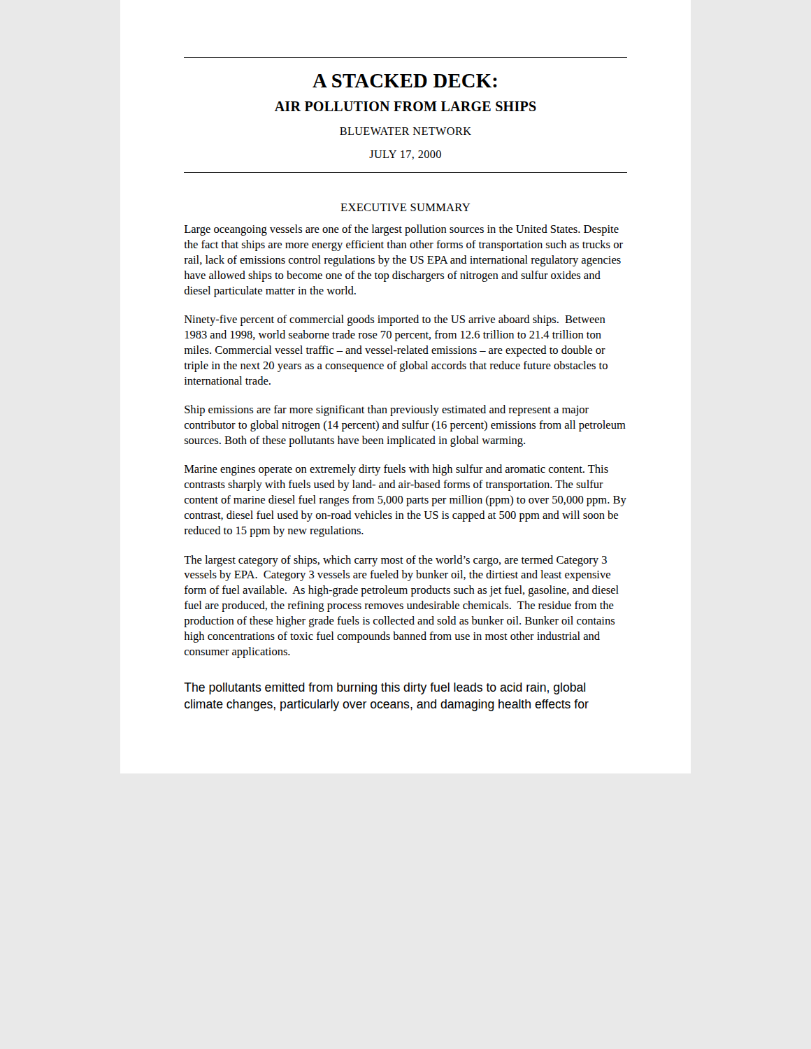A STACKED DECK:
AIR POLLUTION FROM LARGE SHIPS
BLUEWATER NETWORK
JULY 17, 2000
EXECUTIVE SUMMARY
Large oceangoing vessels are one of the largest pollution sources in the United States. Despite the fact that ships are more energy efficient than other forms of transportation such as trucks or rail, lack of emissions control regulations by the US EPA and international regulatory agencies have allowed ships to become one of the top dischargers of nitrogen and sulfur oxides and diesel particulate matter in the world.
Ninety-five percent of commercial goods imported to the US arrive aboard ships. Between 1983 and 1998, world seaborne trade rose 70 percent, from 12.6 trillion to 21.4 trillion ton miles. Commercial vessel traffic – and vessel-related emissions – are expected to double or triple in the next 20 years as a consequence of global accords that reduce future obstacles to international trade.
Ship emissions are far more significant than previously estimated and represent a major contributor to global nitrogen (14 percent) and sulfur (16 percent) emissions from all petroleum sources. Both of these pollutants have been implicated in global warming.
Marine engines operate on extremely dirty fuels with high sulfur and aromatic content. This contrasts sharply with fuels used by land- and air-based forms of transportation. The sulfur content of marine diesel fuel ranges from 5,000 parts per million (ppm) to over 50,000 ppm. By contrast, diesel fuel used by on-road vehicles in the US is capped at 500 ppm and will soon be reduced to 15 ppm by new regulations.
The largest category of ships, which carry most of the world’s cargo, are termed Category 3 vessels by EPA. Category 3 vessels are fueled by bunker oil, the dirtiest and least expensive form of fuel available. As high-grade petroleum products such as jet fuel, gasoline, and diesel fuel are produced, the refining process removes undesirable chemicals. The residue from the production of these higher grade fuels is collected and sold as bunker oil. Bunker oil contains high concentrations of toxic fuel compounds banned from use in most other industrial and consumer applications.
The pollutants emitted from burning this dirty fuel leads to acid rain, global climate changes, particularly over oceans, and damaging health effects for